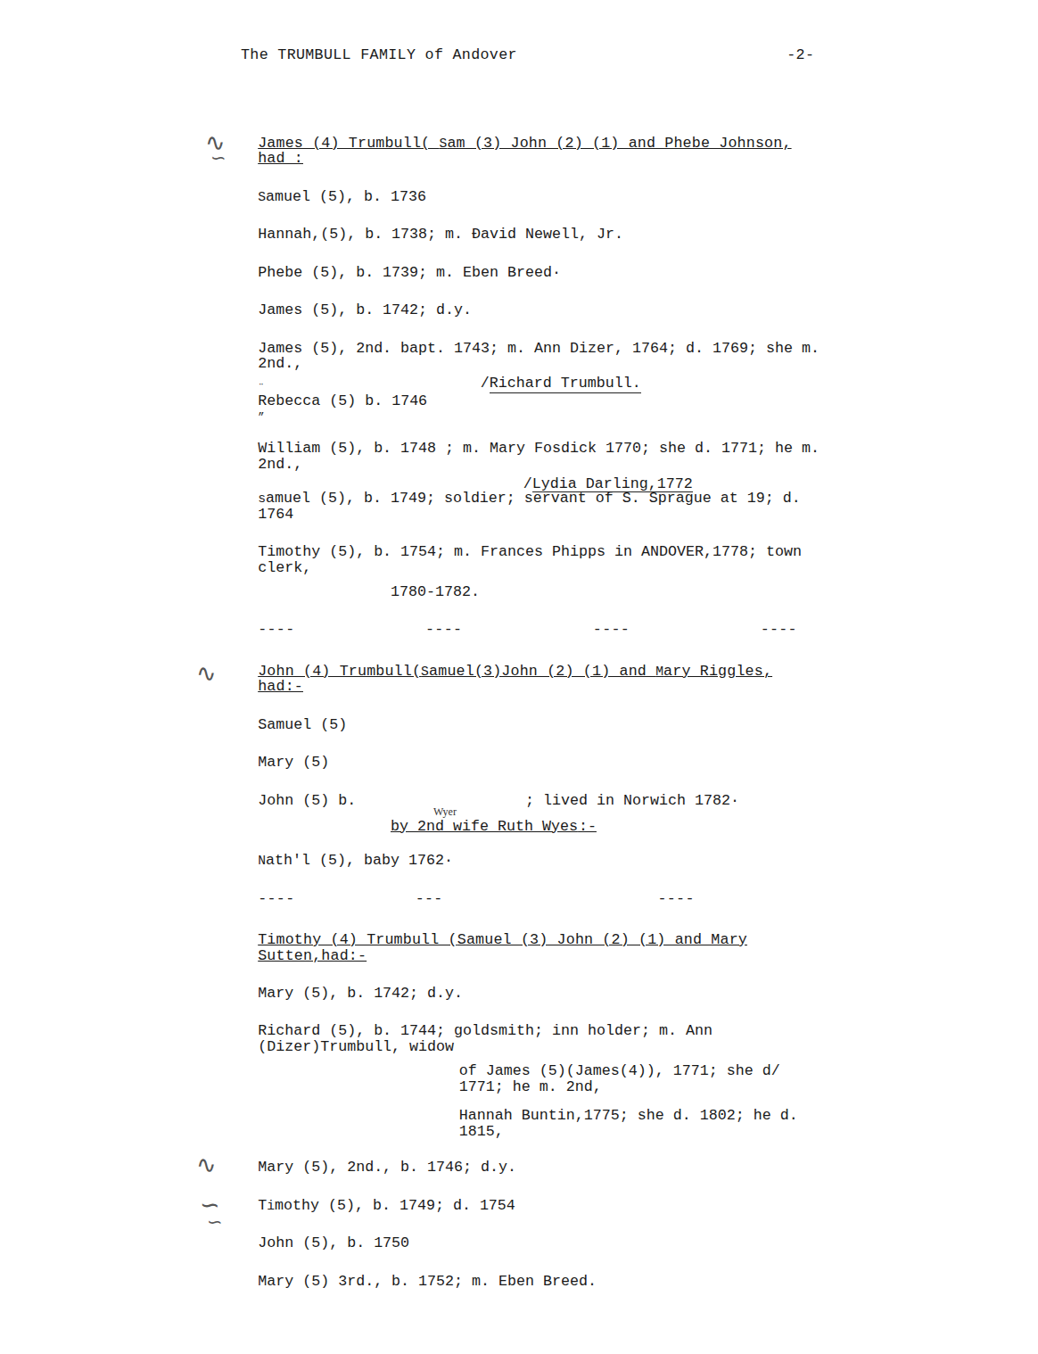The TRUMBULL FAMILY of Andover
-2-
∿ ∽ James (4) Trumbull( Sam (3) John (2) (1) and Phebe Johnson, had :
Samuel (5), b. 1736
Hannah,(5), b. 1738; m. Đavid Newell, J r.
Phebe (5), b. 1739; m. Eben Breed·
James (5), b. 1742; d.y.
James (5), 2nd. bapt. 1743; m. Ann Dizer, 1764; d. 1769 ; she m. 2nd.,
/Richard Trumbull.
¨ Rebecca (5) b. 1746
”
William (5), b. 1748 ; m. Mary Fosdick 1770; she d. 1771; he m. 2nd.,
/Lydia Darling, 1772
samuel (5), b. 1749; soldier; servant of S. Sprague at 19; d. 1764
Timothy (5), b. 1754; m. Frances Phipps in ANDOVER,1778; town clerk,
1780-1782.
----------------
∿ John (4) Trumbull(Samuel(3)John (2) (1) and Mary Riggles, had:-
Samuel (5)
Mary (5)
John (5) b. ; lived in Norwich 1782·
Wyer by 2nd wife Ruth Wyes  :-
Nath'l (5), baby 1762·
-----------
Timothy (4) Trumbull (Samuel (3) John (2) (1) and Mary Sutten,had:-
Mary (5), b. 1742; d.y.
Richard (5), b. 1744; goldsmith; inn holder; m. Ann (Dizer)Trumbull, widow
of James (5)(James(4)), 1771; she d/ 1771; he m . 2nd, 
Hannah Buntin,1775; she d. 1802; he d. 1815,
∿ Mary (5), 2nd., b. 1746; d.y.
∽ ∽ Timothy (5), b. 1749; d. 1754
John (5), b. 1750
Mary (5) 3rd., b. 1752; m. Eben Breed.